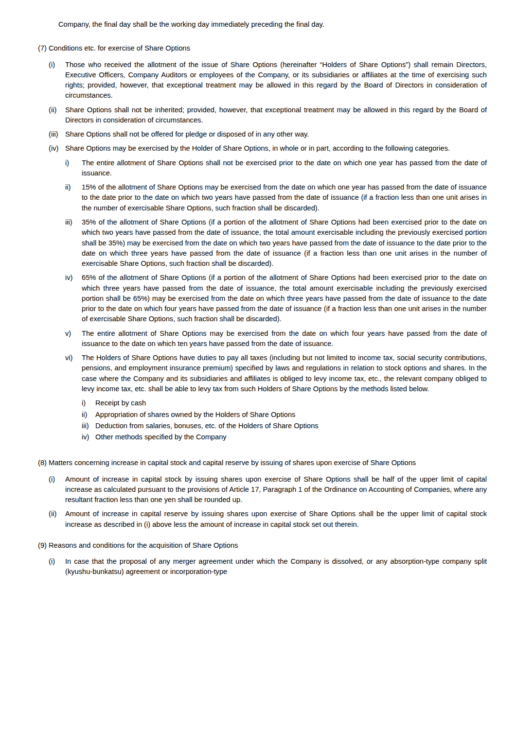Company, the final day shall be the working day immediately preceding the final day.
(7)
Conditions etc. for exercise of Share Options
(i)
Those who received the allotment of the issue of Share Options (hereinafter “Holders of Share Options”) shall remain Directors, Executive Officers, Company Auditors or employees of the Company, or its subsidiaries or affiliates at the time of exercising such rights; provided, however, that exceptional treatment may be allowed in this regard by the Board of Directors in consideration of circumstances.
(ii)
Share Options shall not be inherited; provided, however, that exceptional treatment may be allowed in this regard by the Board of Directors in consideration of circumstances.
(iii)
Share Options shall not be offered for pledge or disposed of in any other way.
(iv)
Share Options may be exercised by the Holder of Share Options, in whole or in part, according to the following categories.
i)
The entire allotment of Share Options shall not be exercised prior to the date on which one year has passed from the date of issuance.
ii)
15% of the allotment of Share Options may be exercised from the date on which one year has passed from the date of issuance to the date prior to the date on which two years have passed from the date of issuance (if a fraction less than one unit arises in the number of exercisable Share Options, such fraction shall be discarded).
iii)
35% of the allotment of Share Options (if a portion of the allotment of Share Options had been exercised prior to the date on which two years have passed from the date of issuance, the total amount exercisable including the previously exercised portion shall be 35%) may be exercised from the date on which two years have passed from the date of issuance to the date prior to the date on which three years have passed from the date of issuance (if a fraction less than one unit arises in the number of exercisable Share Options, such fraction shall be discarded).
iv)
65% of the allotment of Share Options (if a portion of the allotment of Share Options had been exercised prior to the date on which three years have passed from the date of issuance, the total amount exercisable including the previously exercised portion shall be 65%) may be exercised from the date on which three years have passed from the date of issuance to the date prior to the date on which four years have passed from the date of issuance (if a fraction less than one unit arises in the number of exercisable Share Options, such fraction shall be discarded).
v)
The entire allotment of Share Options may be exercised from the date on which four years have passed from the date of issuance to the date on which ten years have passed from the date of issuance.
vi)
The Holders of Share Options have duties to pay all taxes (including but not limited to income tax, social security contributions, pensions, and employment insurance premium) specified by laws and regulations in relation to stock options and shares. In the case where the Company and its subsidiaries and affiliates is obliged to levy income tax, etc., the relevant company obliged to levy income tax, etc. shall be able to levy tax from such Holders of Share Options by the methods listed below.
i)
Receipt by cash
ii)
Appropriation of shares owned by the Holders of Share Options
iii)
Deduction from salaries, bonuses, etc. of the Holders of Share Options
iv)
Other methods specified by the Company
(8)
Matters concerning increase in capital stock and capital reserve by issuing of shares upon exercise of Share Options
(i)
Amount of increase in capital stock by issuing shares upon exercise of Share Options shall be half of the upper limit of capital increase as calculated pursuant to the provisions of Article 17, Paragraph 1 of the Ordinance on Accounting of Companies, where any resultant fraction less than one yen shall be rounded up.
(ii)
Amount of increase in capital reserve by issuing shares upon exercise of Share Options shall be the upper limit of capital stock increase as described in (i) above less the amount of increase in capital stock set out therein.
(9)
Reasons and conditions for the acquisition of Share Options
(i)
In case that the proposal of any merger agreement under which the Company is dissolved, or any absorption-type company split (kyushu-bunkatsu) agreement or incorporation-type